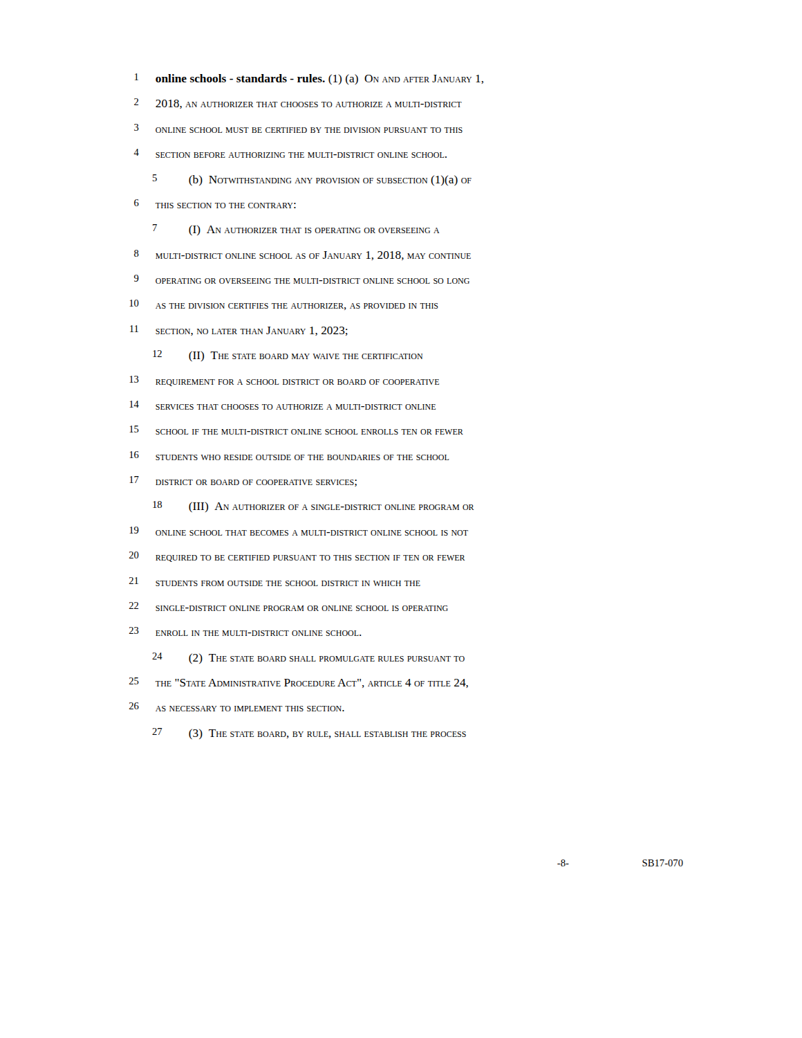online schools - standards - rules. (1) (a) On and after January 1,
2018, an authorizer that chooses to authorize a multi-district
online school must be certified by the division pursuant to this
section before authorizing the multi-district online school.
(b) Notwithstanding any provision of subsection (1)(a) of
this section to the contrary:
(I) An authorizer that is operating or overseeing a
multi-district online school as of January 1, 2018, may continue
operating or overseeing the multi-district online school so long
as the division certifies the authorizer, as provided in this
section, no later than January 1, 2023;
(II) The state board may waive the certification
requirement for a school district or board of cooperative
services that chooses to authorize a multi-district online
school if the multi-district online school enrolls ten or fewer
students who reside outside of the boundaries of the school
district or board of cooperative services;
(III) An authorizer of a single-district online program or
online school that becomes a multi-district online school is not
required to be certified pursuant to this section if ten or fewer
students from outside the school district in which the
single-district online program or online school is operating
enroll in the multi-district online school.
(2) The state board shall promulgate rules pursuant to
the "State Administrative Procedure Act", article 4 of title 24,
as necessary to implement this section.
(3) The state board, by rule, shall establish the process
-8-SB17-070